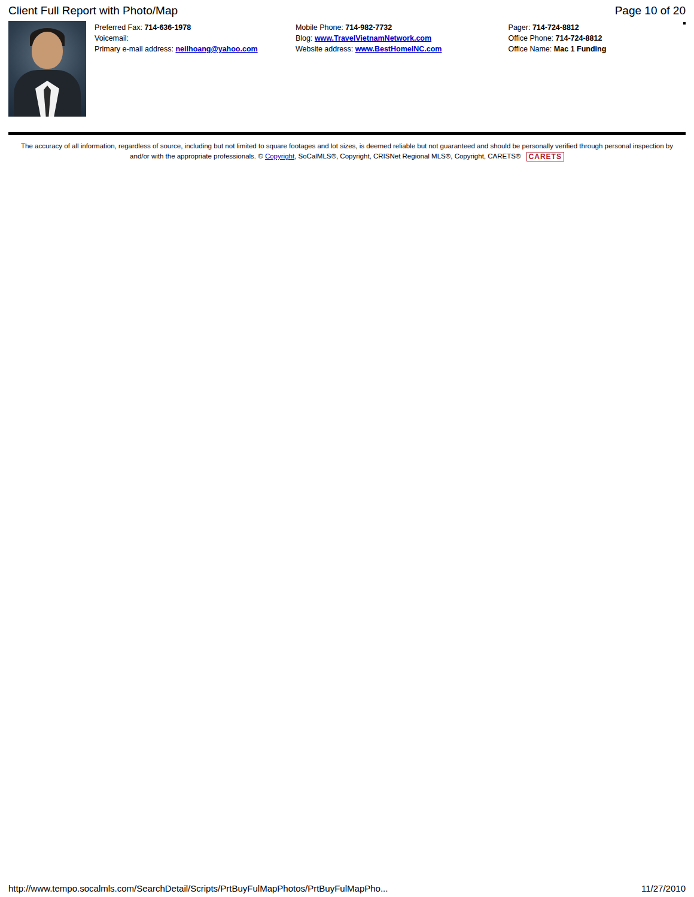Client Full Report with Photo/Map
Page 10 of 20
Preferred Fax: 714-636-1978
Voicemail:
Primary e-mail address: neilhoang@yahoo.com
Mobile Phone: 714-982-7732
Blog: www.TravelVietnamNetwork.com
Website address: www.BestHomeINC.com
Pager: 714-724-8812
Office Phone: 714-724-8812
Office Name: Mac 1 Funding
The accuracy of all information, regardless of source, including but not limited to square footages and lot sizes, is deemed reliable but not guaranteed and should be personally verified through personal inspection by and/or with the appropriate professionals. © Copyright, SoCalMLS®, Copyright, CRISNet Regional MLS®, Copyright, CARETS® CARETS
http://www.tempo.socalmls.com/SearchDetail/Scripts/PrtBuyFulMapPhotos/PrtBuyFulMapPho...
11/27/2010